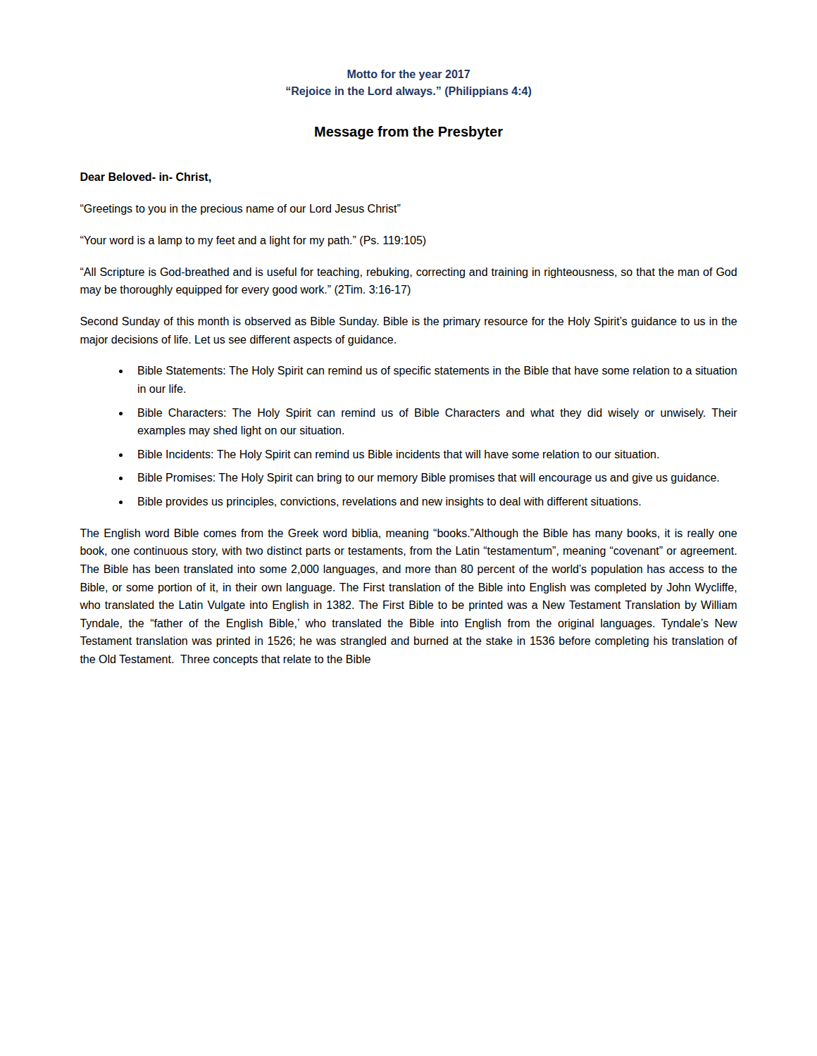Motto for the year 2017 “Rejoice in the Lord always.” (Philippians 4:4)
Message from the Presbyter
Dear Beloved- in- Christ,
“Greetings to you in the precious name of our Lord Jesus Christ”
“Your word is a lamp to my feet and a light for my path.” (Ps. 119:105)
“All Scripture is God-breathed and is useful for teaching, rebuking, correcting and training in righteousness, so that the man of God may be thoroughly equipped for every good work.” (2Tim. 3:16-17)
Second Sunday of this month is observed as Bible Sunday. Bible is the primary resource for the Holy Spirit’s guidance to us in the major decisions of life. Let us see different aspects of guidance.
Bible Statements: The Holy Spirit can remind us of specific statements in the Bible that have some relation to a situation in our life.
Bible Characters: The Holy Spirit can remind us of Bible Characters and what they did wisely or unwisely. Their examples may shed light on our situation.
Bible Incidents: The Holy Spirit can remind us Bible incidents that will have some relation to our situation.
Bible Promises: The Holy Spirit can bring to our memory Bible promises that will encourage us and give us guidance.
Bible provides us principles, convictions, revelations and new insights to deal with different situations.
The English word Bible comes from the Greek word biblia, meaning “books.”Although the Bible has many books, it is really one book, one continuous story, with two distinct parts or testaments, from the Latin “testamentum”, meaning “covenant” or agreement. The Bible has been translated into some 2,000 languages, and more than 80 percent of the world’s population has access to the Bible, or some portion of it, in their own language. The First translation of the Bible into English was completed by John Wycliffe, who translated the Latin Vulgate into English in 1382. The First Bible to be printed was a New Testament Translation by William Tyndale, the “father of the English Bible,’ who translated the Bible into English from the original languages. Tyndale’s New Testament translation was printed in 1526; he was strangled and burned at the stake in 1536 before completing his translation of the Old Testament. Three concepts that relate to the Bible